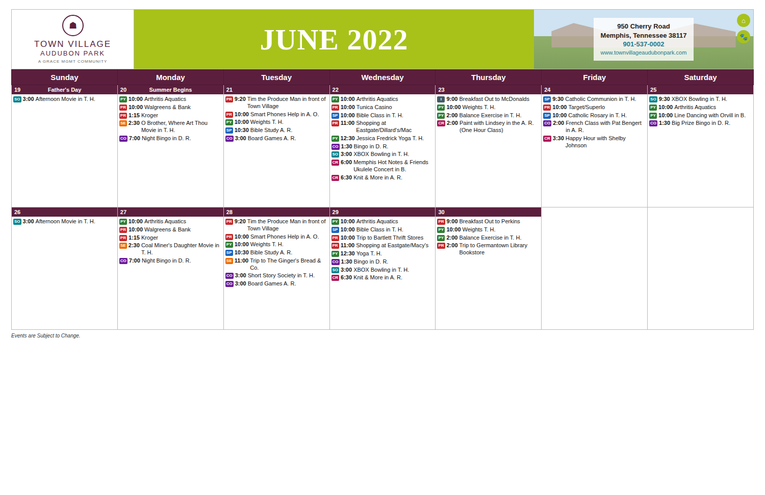☗
TOWN VILLAGE
AUDUBON PARK
A GRACE MGMT COMMUNITY
JUNE 2022
⌂
🐾
950 Cherry Road
Memphis, Tennessee 38117
901-537-0002
www.townvillageaudubonpark.com
| Sunday | Monday | Tuesday | Wednesday | Thursday | Friday | Saturday |
| --- | --- | --- | --- | --- | --- | --- |
| 19 Father's Day SO 3:00 Afternoon Movie in T. H. | 20 Summer Begins PY 10:00 Arthritis Aquatics PR 10:00 Walgreens & Bank PR 1:15 Kroger SE 2:30 O Brother, Where Art Thou Movie in T. H. CO 7:00 Night Bingo in D. R. | 21 PR 9:20 Tim the Produce Man in front of Town Village PR 10:00 Smart Phones Help in A. O. PY 10:00 Weights T. H. SP 10:30 Bible Study A. R. CO 3:00 Board Games A. R. | 22 PY 10:00 Arthritis Aquatics PR 10:00 Tunica Casino SP 10:00 Bible Class in T. H. PR 11:00 Shopping at Eastgate/Dillard's/Mac PY 12:30 Jessica Fredrick Yoga T. H. CO 1:30 Bingo in D. R. SO 3:00 XBOX Bowling in T. H. CR 6:00 Memphis Hot Notes & Friends Ukulele Concert in B. CR 6:30 Knit & More in A. R. | 23 I 9:00 Breakfast Out to McDonalds PY 10:00 Weights T. H. PY 2:00 Balance Exercise in T. H. CR 2:00 Paint with Lindsey in the A. R. (One Hour Class) | 24 SP 9:30 Catholic Communion in T. H. PR 10:00 Target/Superlo SP 10:00 Catholic Rosary in T. H. CO 2:00 French Class with Pat Bengert in A. R. CR 3:30 Happy Hour with Shelby Johnson | 25 SO 9:30 XBOX Bowling in T. H. PY 10:00 Arthritis Aquatics PY 10:00 Line Dancing with Orvill in B. CO 1:30 Big Prize Bingo in D. R. |
| 26 SO 3:00 Afternoon Movie in T. H. | 27 PY 10:00 Arthritis Aquatics PR 10:00 Walgreens & Bank PR 1:15 Kroger SE 2:30 Coal Miner's Daughter Movie in T. H. CO 7:00 Night Bingo in D. R. | 28 PR 9:20 Tim the Produce Man in front of Town Village PR 10:00 Smart Phones Help in A. O. PY 10:00 Weights T. H. SP 10:30 Bible Study A. R. SE 11:00 Trip to The Ginger's Bread & Co. CO 3:00 Short Story Society in T. H. CO 3:00 Board Games A. R. | 29 PY 10:00 Arthritis Aquatics SP 10:00 Bible Class in T. H. PR 10:00 Trip to Bartlett Thrift Stores PR 11:00 Shopping at Eastgate/Macy's PY 12:30 Yoga T. H. CO 1:30 Bingo in D. R. SO 3:00 XBOX Bowling in T. H. CR 6:30 Knit & More in A. R. | 30 PR 9:00 Breakfast Out to Perkins PY 10:00 Weights T. H. PY 2:00 Balance Exercise in T. H. PR 2:00 Trip to Germantown Library Bookstore | | |
Events are Subject to Change.